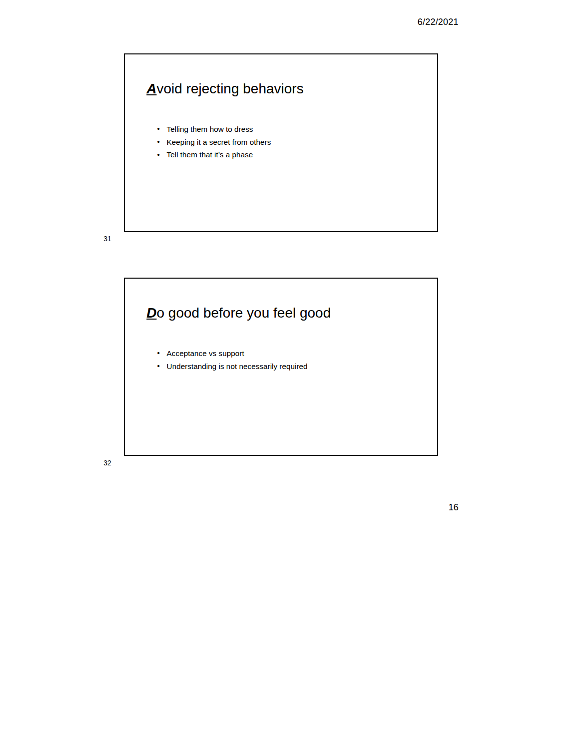6/22/2021
Avoid rejecting behaviors
Telling them how to dress
Keeping it a secret from others
Tell them that it’s a phase
31
Do good before you feel good
Acceptance vs support
Understanding is not necessarily required
32
16